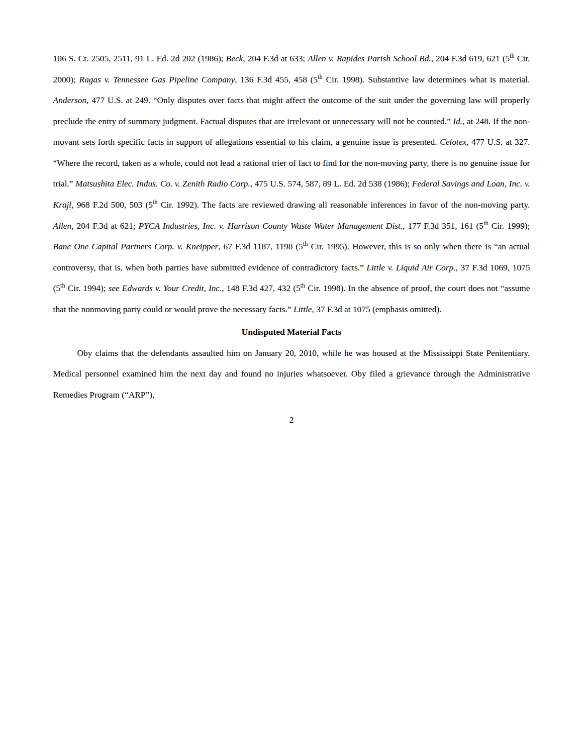106 S. Ct. 2505, 2511, 91 L. Ed. 2d 202 (1986); Beck, 204 F.3d at 633; Allen v. Rapides Parish School Bd., 204 F.3d 619, 621 (5th Cir. 2000); Ragas v. Tennessee Gas Pipeline Company, 136 F.3d 455, 458 (5th Cir. 1998). Substantive law determines what is material. Anderson, 477 U.S. at 249. “Only disputes over facts that might affect the outcome of the suit under the governing law will properly preclude the entry of summary judgment. Factual disputes that are irrelevant or unnecessary will not be counted.” Id., at 248. If the non-movant sets forth specific facts in support of allegations essential to his claim, a genuine issue is presented. Celotex, 477 U.S. at 327. “Where the record, taken as a whole, could not lead a rational trier of fact to find for the non-moving party, there is no genuine issue for trial.” Matsushita Elec. Indus. Co. v. Zenith Radio Corp., 475 U.S. 574, 587, 89 L. Ed. 2d 538 (1986); Federal Savings and Loan, Inc. v. Krajl, 968 F.2d 500, 503 (5th Cir. 1992). The facts are reviewed drawing all reasonable inferences in favor of the non-moving party. Allen, 204 F.3d at 621; PYCA Industries, Inc. v. Harrison County Waste Water Management Dist., 177 F.3d 351, 161 (5th Cir. 1999); Banc One Capital Partners Corp. v. Kneipper, 67 F.3d 1187, 1198 (5th Cir. 1995). However, this is so only when there is “an actual controversy, that is, when both parties have submitted evidence of contradictory facts.” Little v. Liquid Air Corp., 37 F.3d 1069, 1075 (5th Cir. 1994); see Edwards v. Your Credit, Inc., 148 F.3d 427, 432 (5th Cir. 1998). In the absence of proof, the court does not “assume that the nonmoving party could or would prove the necessary facts.” Little, 37 F.3d at 1075 (emphasis omitted).
Undisputed Material Facts
Oby claims that the defendants assaulted him on January 20, 2010, while he was housed at the Mississippi State Penitentiary. Medical personnel examined him the next day and found no injuries whatsoever. Oby filed a grievance through the Administrative Remedies Program (“ARP”),
2